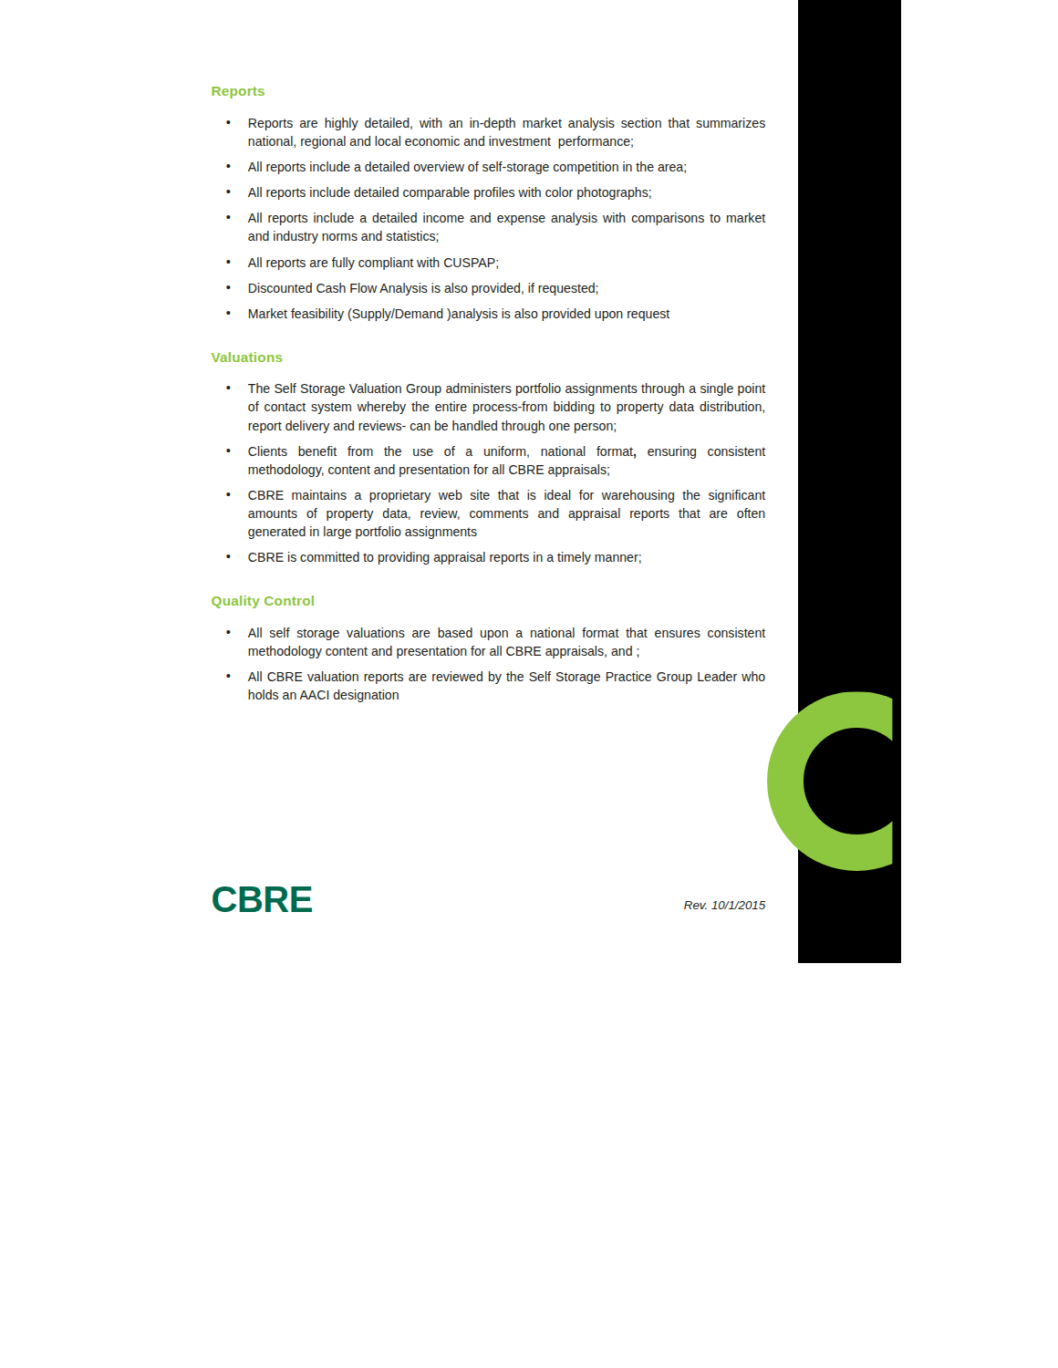Reports
Reports are highly detailed, with an in-depth market analysis section that summarizes national, regional and local economic and investment performance;
All reports include a detailed overview of self-storage competition in the area;
All reports include detailed comparable profiles with color photographs;
All reports include a detailed income and expense analysis with comparisons to market and industry norms and statistics;
All reports are fully compliant with CUSPAP;
Discounted Cash Flow Analysis is also provided, if requested;
Market feasibility (Supply/Demand )analysis is also provided upon request
Valuations
The Self Storage Valuation Group administers portfolio assignments through a single point of contact system whereby the entire process-from bidding to property data distribution, report delivery and reviews- can be handled through one person;
Clients benefit from the use of a uniform, national format, ensuring consistent methodology, content and presentation for all CBRE appraisals;
CBRE maintains a proprietary web site that is ideal for warehousing the significant amounts of property data, review, comments and appraisal reports that are often generated in large portfolio assignments
CBRE is committed to providing appraisal reports in a timely manner;
Quality Control
All self storage valuations are based upon a national format that ensures consistent methodology content and presentation for all CBRE appraisals, and ;
All CBRE valuation reports are reviewed by the Self Storage Practice Group Leader who holds an AACI designation
CBRE
Rev. 10/1/2015